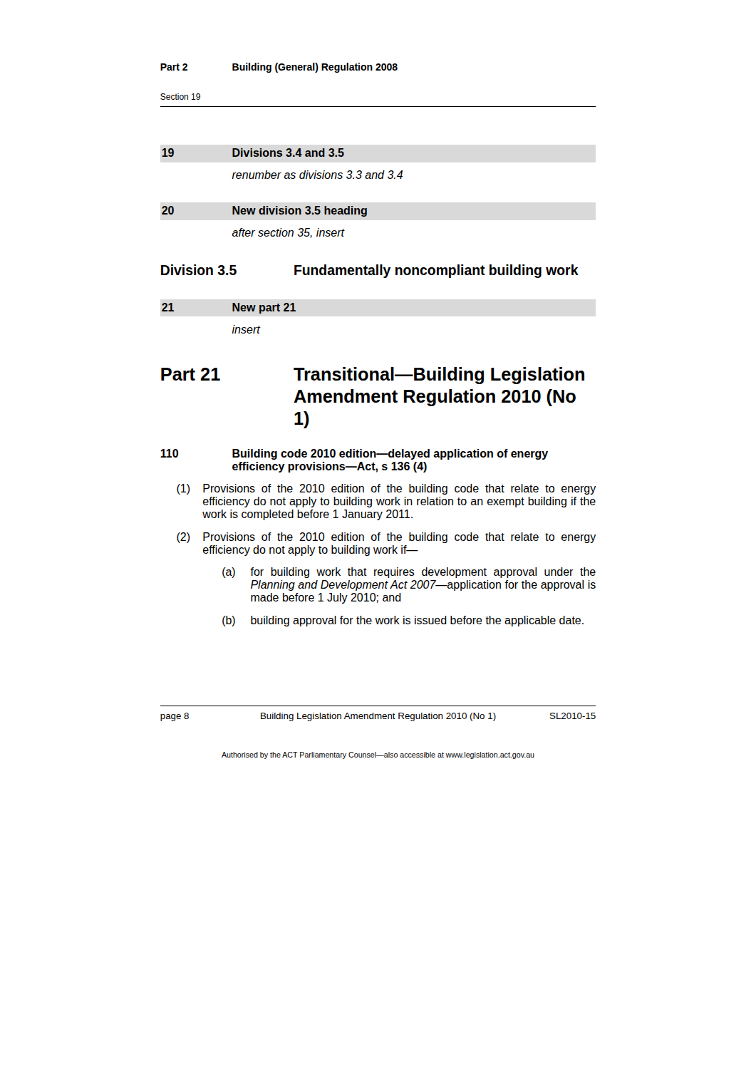Part 2 Building (General) Regulation 2008
Section 19
19
Divisions 3.4 and 3.5
renumber as divisions 3.3 and 3.4
20
New division 3.5 heading
after section 35, insert
Division 3.5
Fundamentally noncompliant building work
21
New part 21
insert
Part 21
Transitional—Building Legislation Amendment Regulation 2010 (No 1)
110
Building code 2010 edition—delayed application of energy efficiency provisions—Act, s 136 (4)
(1)
Provisions of the 2010 edition of the building code that relate to energy efficiency do not apply to building work in relation to an exempt building if the work is completed before 1 January 2011.
(2)
Provisions of the 2010 edition of the building code that relate to energy efficiency do not apply to building work if—
(a)
for building work that requires development approval under the Planning and Development Act 2007—application for the approval is made before 1 July 2010; and
(b)
building approval for the work is issued before the applicable date.
page 8
Building Legislation Amendment Regulation 2010 (No 1)
SL2010-15
Authorised by the ACT Parliamentary Counsel—also accessible at www.legislation.act.gov.au